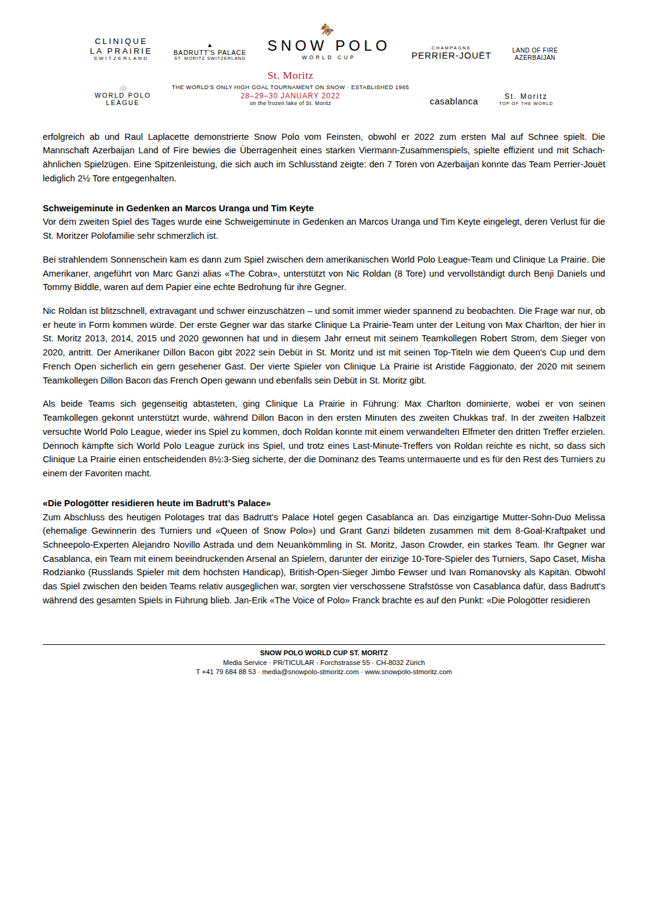CLINIQUE
LA PRAIRIE
SWITZERLAND
▲
BADRUTT'S PALACE
ST. MORITZ SWITZERLAND
🏇 SNOW POLO WORLD CUP
CHAMPAGNE
PERRIER-JOUËT
LAND OF FIRE
AZERBAIJAN
⚪
WORLD POLO
LEAGUE
St. Moritz
THE WORLD'S ONLY HIGH GOAL TOURNAMENT ON SNOW · ESTABLISHED 1985
28–29–30 JANUARY 2022
on the frozen lake of St. Moritz
casablanca
St. Moritz
TOP OF THE WORLD
erfolgreich ab und Raul Laplacette demonstrierte Snow Polo vom Feinsten, obwohl er 2022 zum ersten Mal auf Schnee spielt. Die Mannschaft Azerbaijan Land of Fire bewies die Überragenheit eines starken Viermann-Zusammenspiels, spielte effizient und mit Schach-ähnlichen Spielzügen. Eine Spitzenleistung, die sich auch im Schlusstand zeigte: den 7 Toren von Azerbaijan konnte das Team Perrier-Jouët lediglich 2½ Tore entgegenhalten.
Schweigeminute in Gedenken an Marcos Uranga und Tim Keyte
Vor dem zweiten Spiel des Tages wurde eine Schweigeminute in Gedenken an Marcos Uranga und Tim Keyte eingelegt, deren Verlust für die St. Moritzer Polofamilie sehr schmerzlich ist.
Bei strahlendem Sonnenschein kam es dann zum Spiel zwischen dem amerikanischen World Polo League-Team und Clinique La Prairie. Die Amerikaner, angeführt von Marc Ganzi alias «The Cobra», unterstützt von Nic Roldan (8 Tore) und vervollständigt durch Benji Daniels und Tommy Biddle, waren auf dem Papier eine echte Bedrohung für ihre Gegner.
Nic Roldan ist blitzschnell, extravagant und schwer einzuschätzen – und somit immer wieder spannend zu beobachten. Die Frage war nur, ob er heute in Form kommen würde. Der erste Gegner war das starke Clinique La Prairie-Team unter der Leitung von Max Charlton, der hier in St. Moritz 2013, 2014, 2015 und 2020 gewonnen hat und in diesem Jahr erneut mit seinem Teamkollegen Robert Strom, dem Sieger von 2020, antritt. Der Amerikaner Dillon Bacon gibt 2022 sein Debüt in St. Moritz und ist mit seinen Top-Titeln wie dem Queen's Cup und dem French Open sicherlich ein gern gesehener Gast. Der vierte Spieler von Clinique La Prairie ist Aristide Faggionato, der 2020 mit seinem Teamkollegen Dillon Bacon das French Open gewann und ebenfalls sein Debüt in St. Moritz gibt.
Als beide Teams sich gegenseitig abtasteten, ging Clinique La Prairie in Führung: Max Charlton dominierte, wobei er von seinen Teamkollegen gekonnt unterstützt wurde, während Dillon Bacon in den ersten Minuten des zweiten Chukkas traf. In der zweiten Halbzeit versuchte World Polo League, wieder ins Spiel zu kommen, doch Roldan konnte mit einem verwandelten Elfmeter den dritten Treffer erzielen. Dennoch kämpfte sich World Polo League zurück ins Spiel, und trotz eines Last-Minute-Treffers von Roldan reichte es nicht, so dass sich Clinique La Prairie einen entscheidenden 8½:3-Sieg sicherte, der die Dominanz des Teams untermauerte und es für den Rest des Turniers zu einem der Favoriten macht.
«Die Pologötter residieren heute im Badrutt’s Palace»
Zum Abschluss des heutigen Polotages trat das Badrutt's Palace Hotel gegen Casablanca an. Das einzigartige Mutter-Sohn-Duo Melissa (ehemalige Gewinnerin des Turniers und «Queen of Snow Polo») und Grant Ganzi bildeten zusammen mit dem 8-Goal-Kraftpaket und Schneepolo-Experten Alejandro Novillo Astrada und dem Neuankömmling in St. Moritz, Jason Crowder, ein starkes Team. Ihr Gegner war Casablanca, ein Team mit einem beeindruckenden Arsenal an Spielern, darunter der einzige 10-Tore-Spieler des Turniers, Sapo Caset, Misha Rodzianko (Russlands Spieler mit dem höchsten Handicap), British-Open-Sieger Jimbo Fewser und Ivan Romanovsky als Kapitän. Obwohl das Spiel zwischen den beiden Teams relativ ausgeglichen war, sorgten vier verschossene Strafstösse von Casablanca dafür, dass Badrutt's während des gesamten Spiels in Führung blieb. Jan-Erik «The Voice of Polo» Franck brachte es auf den Punkt: «Die Pologötter residieren
SNOW POLO WORLD CUP ST. MORITZ
Media Service · PR/TICULAR · Forchstrasse 55 · CH-8032 Zürich
T +41 79 684 88 53 · media@snowpolo-stmoritz.com · www.snowpolo-stmoritz.com